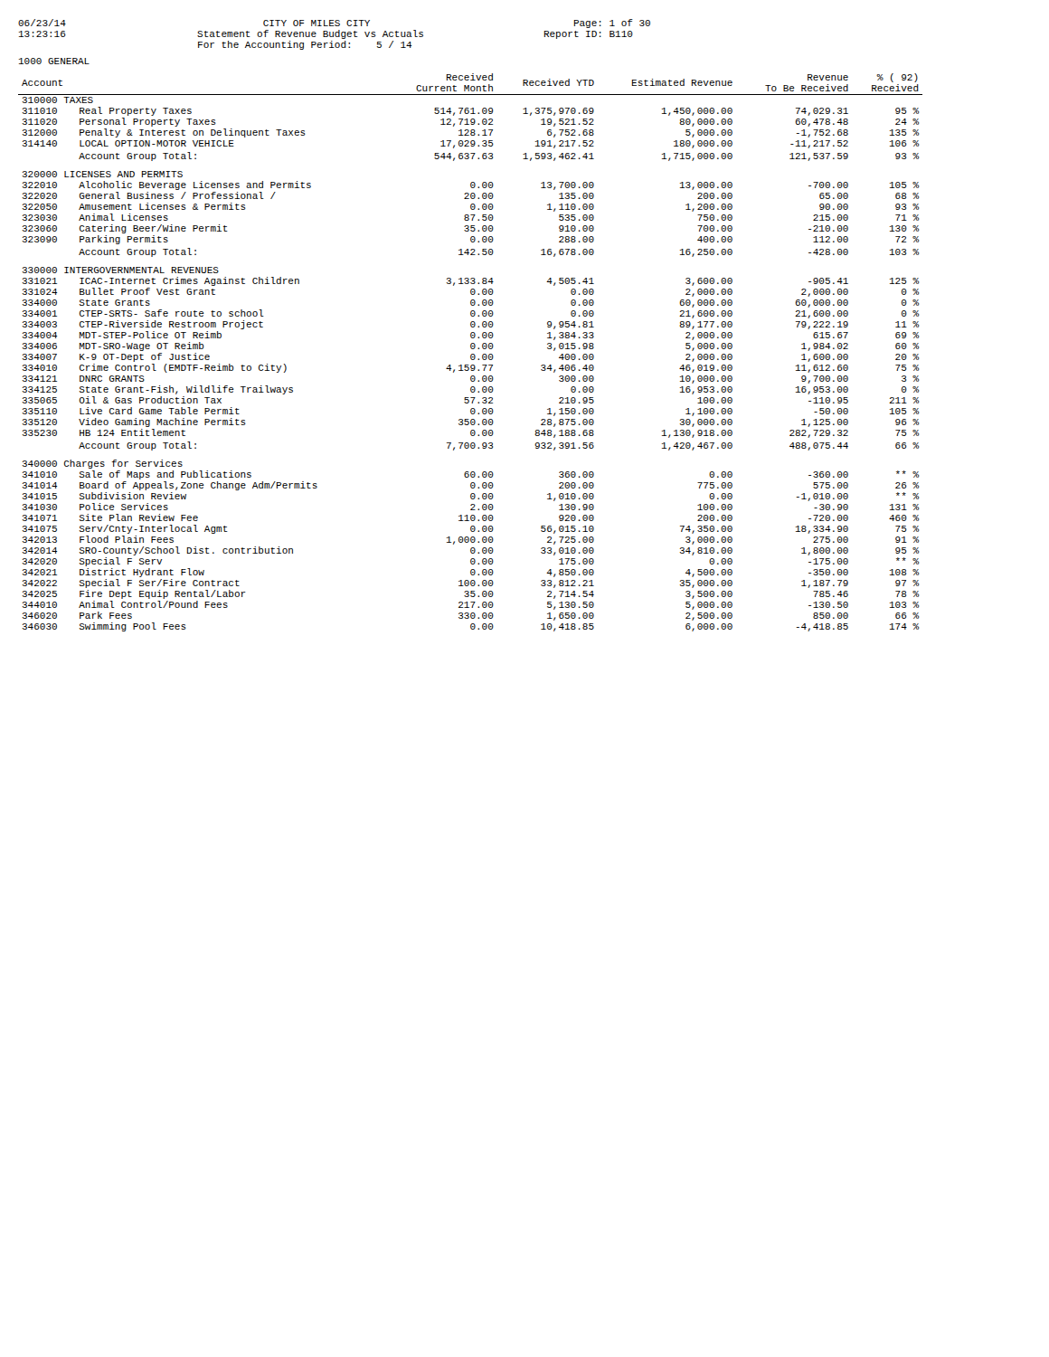06/23/14 CITY OF MILES CITY Page: 1 of 30
13:23:16 Statement of Revenue Budget vs Actuals Report ID: B110
For the Accounting Period: 5 / 14
1000 GENERAL
| Account | Received Current Month | Received YTD | Estimated Revenue | Revenue To Be Received | % ( 92) Received |
| --- | --- | --- | --- | --- | --- |
| 310000 TAXES |
| 311010 | Real Property Taxes | 514,761.09 | 1,375,970.69 | 1,450,000.00 | 74,029.31 | 95 % |
| 311020 | Personal Property Taxes | 12,719.02 | 19,521.52 | 80,000.00 | 60,478.48 | 24 % |
| 312000 | Penalty & Interest on Delinquent Taxes | 128.17 | 6,752.68 | 5,000.00 | -1,752.68 | 135 % |
| 314140 | LOCAL OPTION-MOTOR VEHICLE | 17,029.35 | 191,217.52 | 180,000.00 | -11,217.52 | 106 % |
| | Account Group Total: | 544,637.63 | 1,593,462.41 | 1,715,000.00 | 121,537.59 | 93 % |
| 320000 LICENSES AND PERMITS |
| 322010 | Alcoholic Beverage Licenses and Permits | 0.00 | 13,700.00 | 13,000.00 | -700.00 | 105 % |
| 322020 | General Business / Professional / | 20.00 | 135.00 | 200.00 | 65.00 | 68 % |
| 322050 | Amusement Licenses & Permits | 0.00 | 1,110.00 | 1,200.00 | 90.00 | 93 % |
| 323030 | Animal Licenses | 87.50 | 535.00 | 750.00 | 215.00 | 71 % |
| 323060 | Catering Beer/Wine Permit | 35.00 | 910.00 | 700.00 | -210.00 | 130 % |
| 323090 | Parking Permits | 0.00 | 288.00 | 400.00 | 112.00 | 72 % |
| | Account Group Total: | 142.50 | 16,678.00 | 16,250.00 | -428.00 | 103 % |
| 330000 INTERGOVERNMENTAL REVENUES |
| 331021 | ICAC-Internet Crimes Against Children | 3,133.84 | 4,505.41 | 3,600.00 | -905.41 | 125 % |
| 331024 | Bullet Proof Vest Grant | 0.00 | 0.00 | 2,000.00 | 2,000.00 | 0 % |
| 334000 | State Grants | 0.00 | 0.00 | 60,000.00 | 60,000.00 | 0 % |
| 334001 | CTEP-SRTS- Safe route to school | 0.00 | 0.00 | 21,600.00 | 21,600.00 | 0 % |
| 334003 | CTEP-Riverside Restroom Project | 0.00 | 9,954.81 | 89,177.00 | 79,222.19 | 11 % |
| 334004 | MDT-STEP-Police OT Reimb | 0.00 | 1,384.33 | 2,000.00 | 615.67 | 69 % |
| 334006 | MDT-SRO-Wage OT Reimb | 0.00 | 3,015.98 | 5,000.00 | 1,984.02 | 60 % |
| 334007 | K-9 OT-Dept of Justice | 0.00 | 400.00 | 2,000.00 | 1,600.00 | 20 % |
| 334010 | Crime Control (EMDTF-Reimb to City) | 4,159.77 | 34,406.40 | 46,019.00 | 11,612.60 | 75 % |
| 334121 | DNRC GRANTS | 0.00 | 300.00 | 10,000.00 | 9,700.00 | 3 % |
| 334125 | State Grant-Fish, Wildlife Trailways | 0.00 | 0.00 | 16,953.00 | 16,953.00 | 0 % |
| 335065 | Oil & Gas Production Tax | 57.32 | 210.95 | 100.00 | -110.95 | 211 % |
| 335110 | Live Card Game Table Permit | 0.00 | 1,150.00 | 1,100.00 | -50.00 | 105 % |
| 335120 | Video Gaming Machine Permits | 350.00 | 28,875.00 | 30,000.00 | 1,125.00 | 96 % |
| 335230 | HB 124 Entitlement | 0.00 | 848,188.68 | 1,130,918.00 | 282,729.32 | 75 % |
| | Account Group Total: | 7,700.93 | 932,391.56 | 1,420,467.00 | 488,075.44 | 66 % |
| 340000 Charges for Services |
| 341010 | Sale of Maps and Publications | 60.00 | 360.00 | 0.00 | -360.00 | ** % |
| 341014 | Board of Appeals,Zone Change Adm/Permits | 0.00 | 200.00 | 775.00 | 575.00 | 26 % |
| 341015 | Subdivision Review | 0.00 | 1,010.00 | 0.00 | -1,010.00 | ** % |
| 341030 | Police Services | 2.00 | 130.90 | 100.00 | -30.90 | 131 % |
| 341071 | Site Plan Review Fee | 110.00 | 920.00 | 200.00 | -720.00 | 460 % |
| 341075 | Serv/Cnty-Interlocal Agmt | 0.00 | 56,015.10 | 74,350.00 | 18,334.90 | 75 % |
| 342013 | Flood Plain Fees | 1,000.00 | 2,725.00 | 3,000.00 | 275.00 | 91 % |
| 342014 | SRO-County/School Dist. contribution | 0.00 | 33,010.00 | 34,810.00 | 1,800.00 | 95 % |
| 342020 | Special F Serv | 0.00 | 175.00 | 0.00 | -175.00 | ** % |
| 342021 | District Hydrant Flow | 0.00 | 4,850.00 | 4,500.00 | -350.00 | 108 % |
| 342022 | Special F Ser/Fire Contract | 100.00 | 33,812.21 | 35,000.00 | 1,187.79 | 97 % |
| 342025 | Fire Dept Equip Rental/Labor | 35.00 | 2,714.54 | 3,500.00 | 785.46 | 78 % |
| 344010 | Animal Control/Pound Fees | 217.00 | 5,130.50 | 5,000.00 | -130.50 | 103 % |
| 346020 | Park Fees | 330.00 | 1,650.00 | 2,500.00 | 850.00 | 66 % |
| 346030 | Swimming Pool Fees | 0.00 | 10,418.85 | 6,000.00 | -4,418.85 | 174 % |